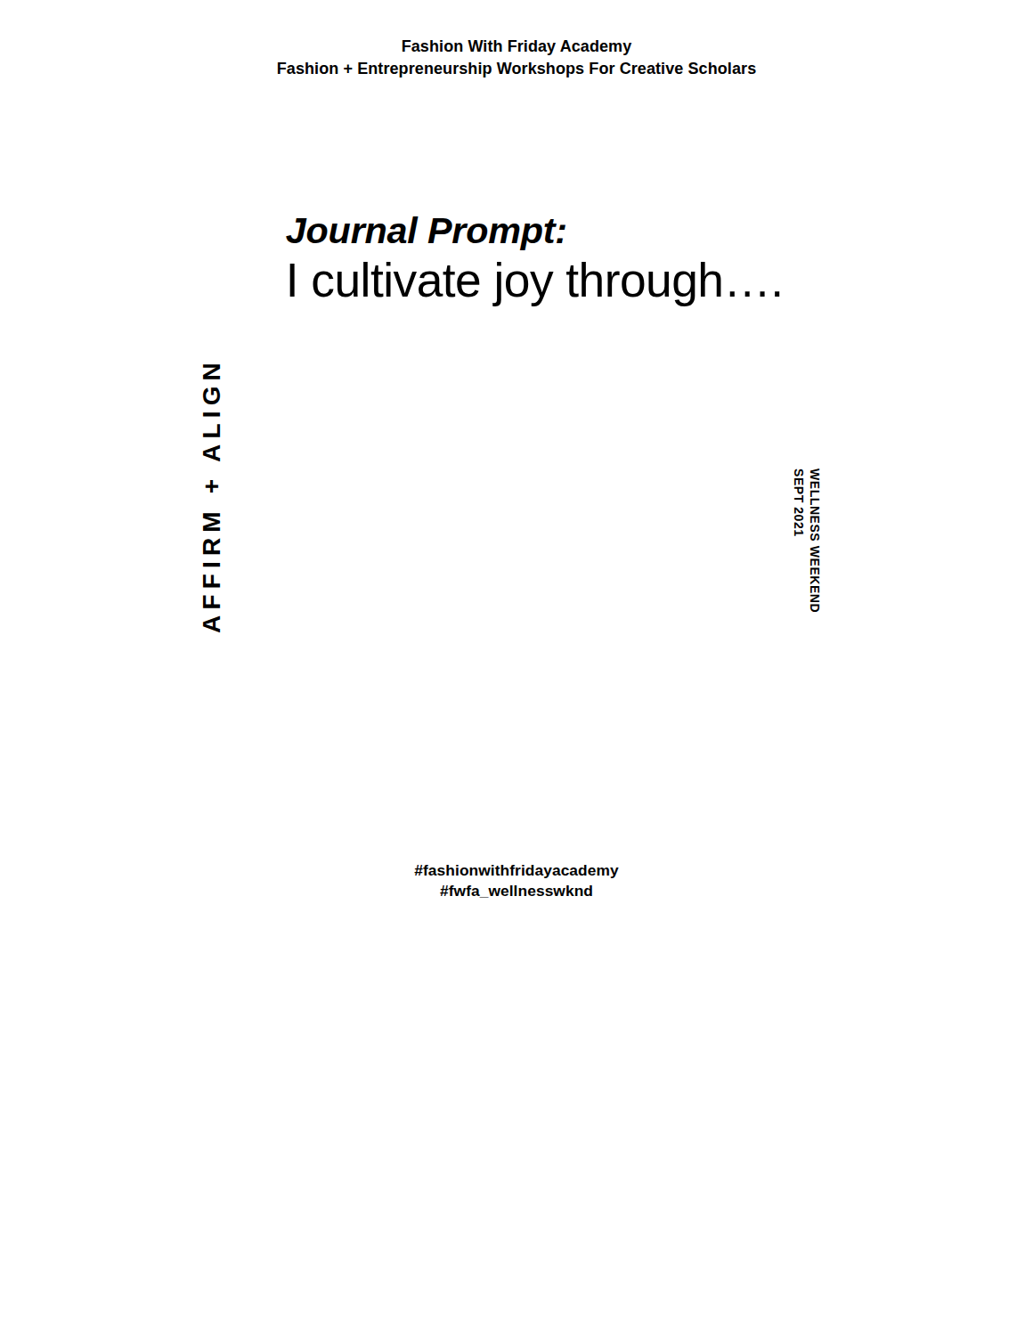Fashion With Friday Academy Fashion + Entrepreneurship Workshops For Creative Scholars
AFFIRM + ALIGN
WELLNESS WEEKEND SEPT 2021
Journal Prompt:
I cultivate joy through….
#fashionwithfridayacademy #fwfa_wellnesswknd